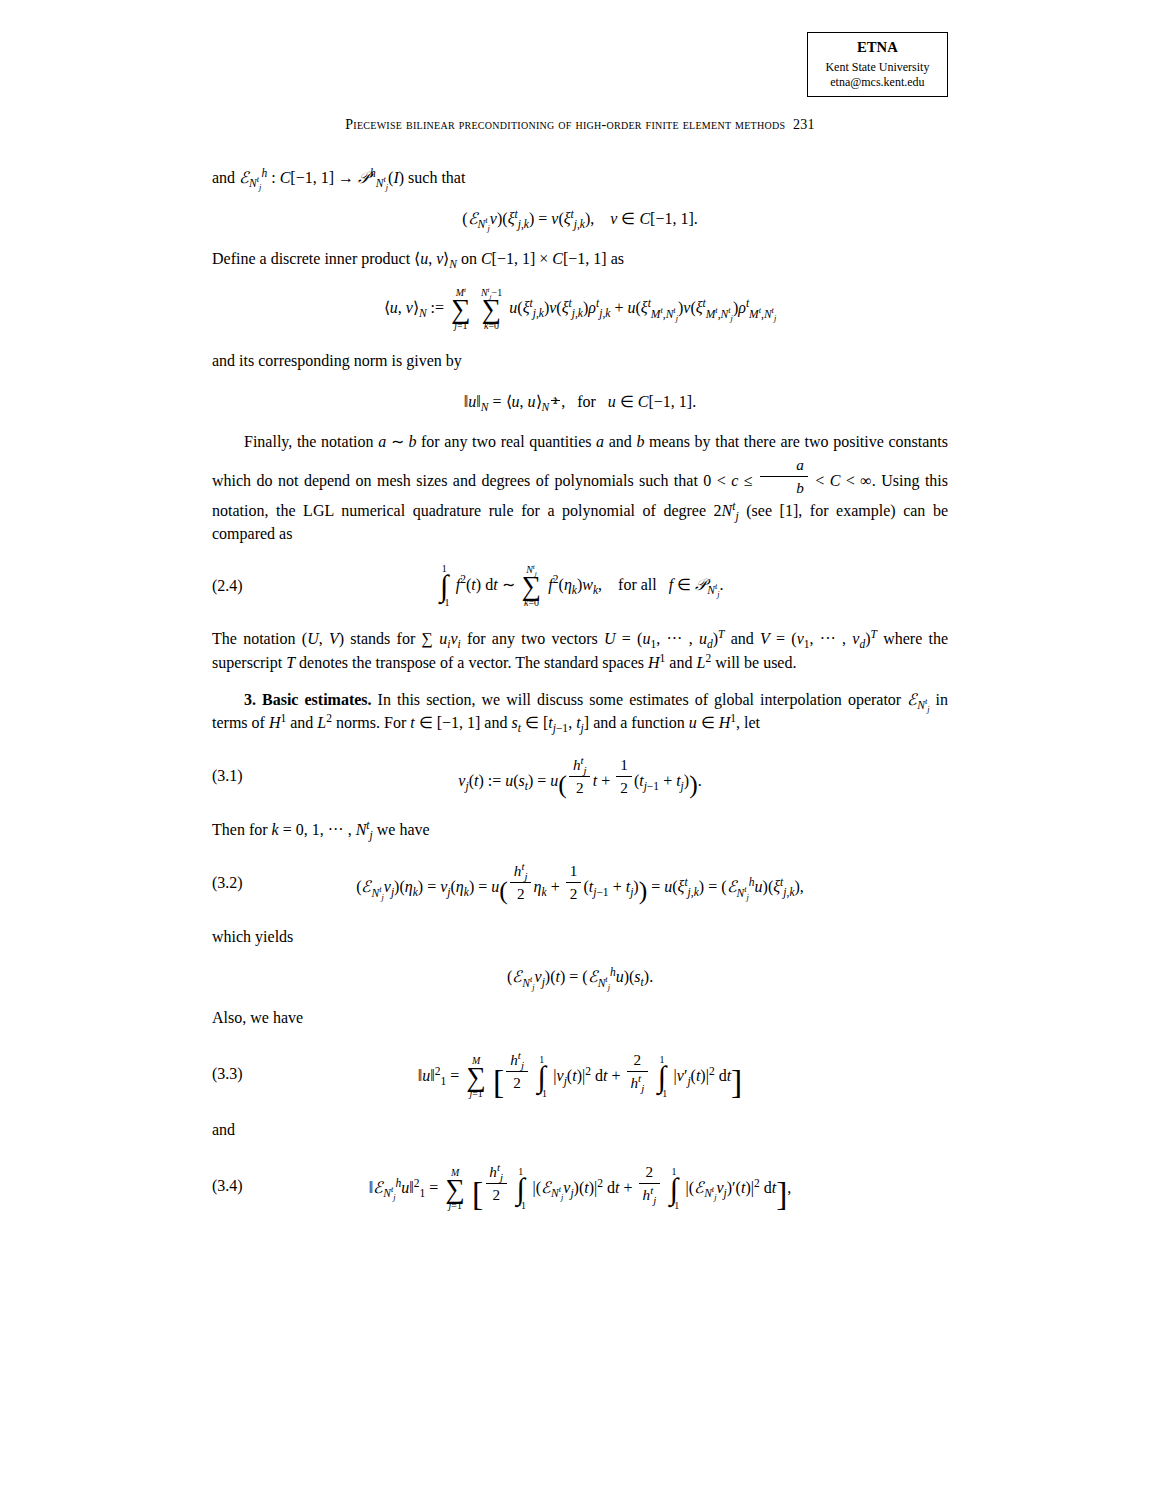ETNA
Kent State University
etna@mcs.kent.edu
Piecewise bilinear preconditioning of high-order finite element methods 231
and ℰNtjh : C[−1, 1] → 𝒫hNtj(I) such that
(ℰNtjv)(ξtj,k) = v(ξtj,k), v ∈ C[−1, 1].
Define a discrete inner product ⟨u, v⟩N on C[−1, 1] × C[−1, 1] as
⟨u, v⟩N := Mt∑j=1 Ntj−1∑k=0 u(ξtj,k)v(ξtj,k)ρtj,k + u(ξtMt,Ntj)v(ξtMt,Ntj)ρtMt,Ntj
and its corresponding norm is given by
‖u‖N = ⟨u, u⟩N12, for u ∈ C[−1, 1].
Finally, the notation a ∼ b for any two real quantities a and b means by that there are two positive constants which do not depend on mesh sizes and degrees of polynomials such that 0 < c ≤ ab < C < ∞. Using this notation, the LGL numerical quadrature rule for a polynomial of degree 2Ntj (see [1], for example) can be compared as
(2.4)
1∫−1 f2(t) dt ∼ Ntj∑k=0 f2(ηk)wk, for all f ∈ 𝒫Ntj.
The notation (U, V) stands for ∑ uivi for any two vectors U = (u1, ··· , ud)T and V = (v1, ··· , vd)T where the superscript T denotes the transpose of a vector. The standard spaces H1 and L2 will be used.
3. Basic estimates. In this section, we will discuss some estimates of global interpolation operator ℰNtj in terms of H1 and L2 norms. For t ∈ [−1, 1] and st ∈ [tj−1, tj] and a function u ∈ H1, let
(3.1)
vj(t) := u(st) = u(htj 2 t + 12(tj−1 + tj)).
Then for k = 0, 1, ··· , Ntj we have
(3.2)
(ℰNtjvj)(ηk) = vj(ηk) = u(htj 2 ηk + 12(tj−1 + tj)) = u(ξtj,k) = (ℰNtjhu)(ξtj,k),
which yields
(ℰNtjvj)(t) = (ℰNtjhu)(st).
Also, we have
(3.3)
‖u‖21 = M∑j=1 [htj 2 1∫−1 |vj(t)|2 dt + 2 htj 1∫−1 |v′j(t)|2 dt]
and
(3.4)
‖ℰNtjhu‖21 = M∑j=1 [htj 2 1∫−1 |(ℰNtjvj)(t)|2 dt + 2 htj 1∫−1 |(ℰNtjvj)′(t)|2 dt],